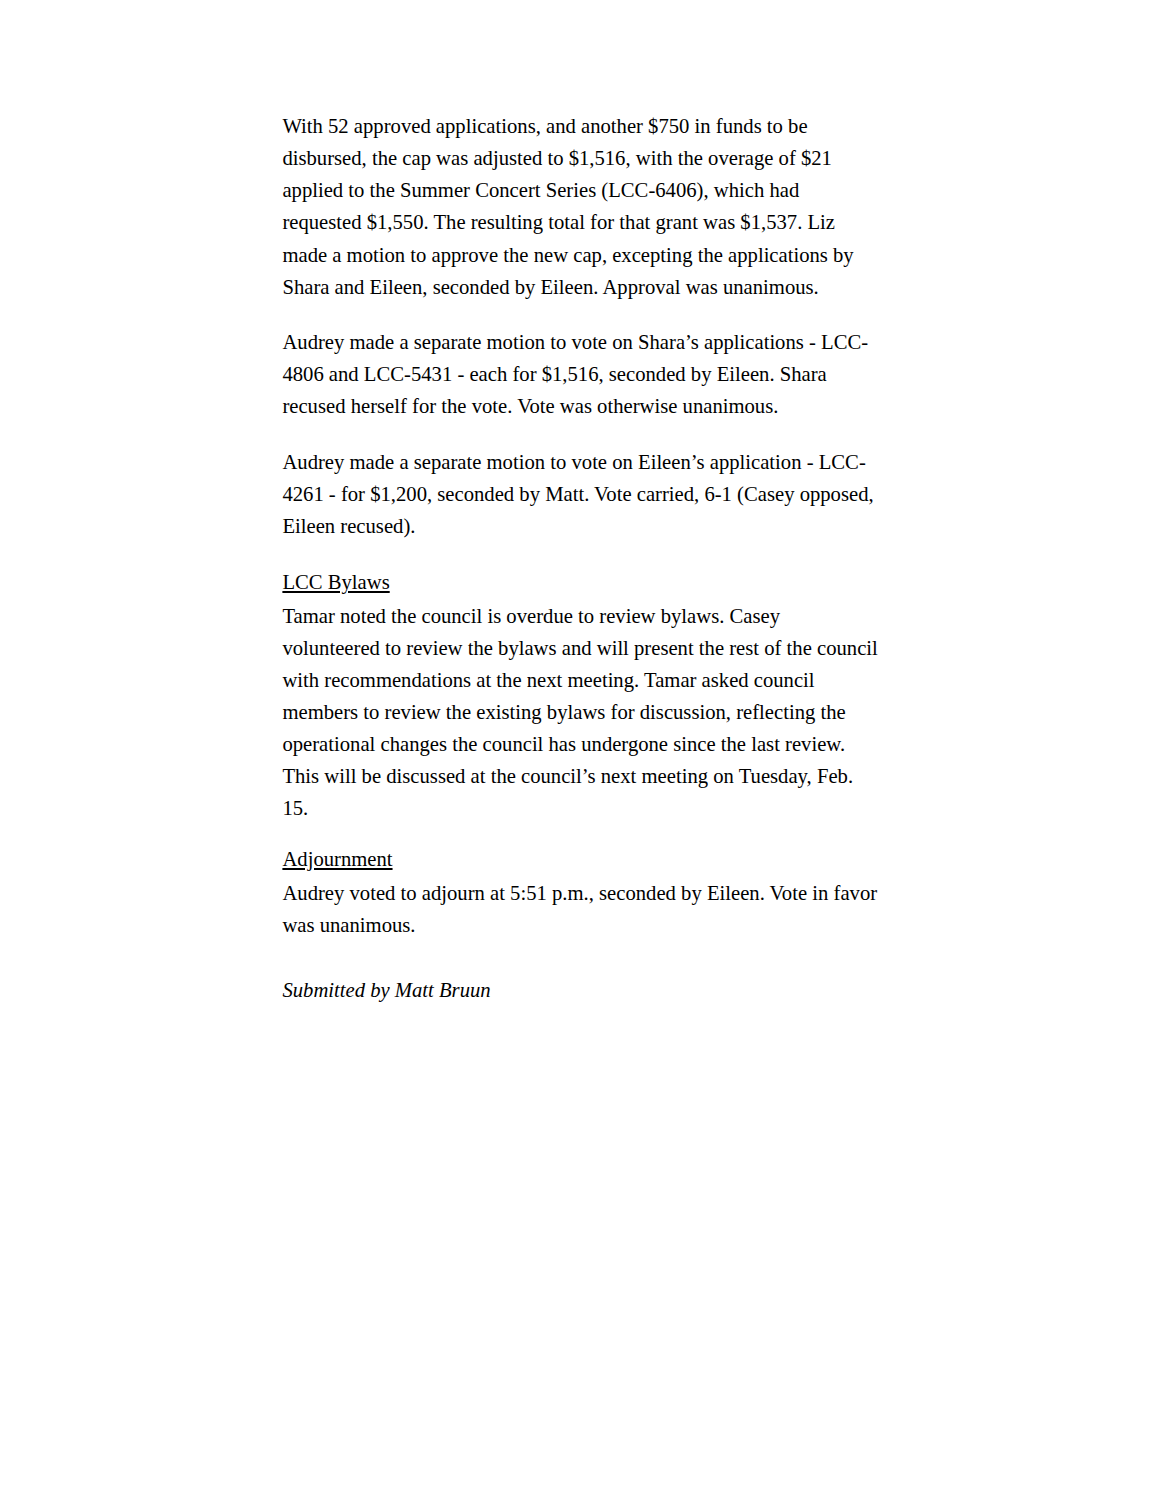With 52 approved applications, and another $750 in funds to be disbursed, the cap was adjusted to $1,516, with the overage of $21 applied to the Summer Concert Series (LCC-6406), which had requested $1,550. The resulting total for that grant was $1,537. Liz made a motion to approve the new cap, excepting the applications by Shara and Eileen, seconded by Eileen. Approval was unanimous.
Audrey made a separate motion to vote on Shara’s applications - LCC-4806 and LCC-5431 - each for $1,516, seconded by Eileen. Shara recused herself for the vote. Vote was otherwise unanimous.
Audrey made a separate motion to vote on Eileen’s application - LCC-4261 - for $1,200, seconded by Matt. Vote carried, 6-1 (Casey opposed, Eileen recused).
LCC Bylaws
Tamar noted the council is overdue to review bylaws. Casey volunteered to review the bylaws and will present the rest of the council with recommendations at the next meeting. Tamar asked council members to review the existing bylaws for discussion, reflecting the operational changes the council has undergone since the last review. This will be discussed at the council’s next meeting on Tuesday, Feb. 15.
Adjournment
Audrey voted to adjourn at 5:51 p.m., seconded by Eileen. Vote in favor was unanimous.
Submitted by Matt Bruun